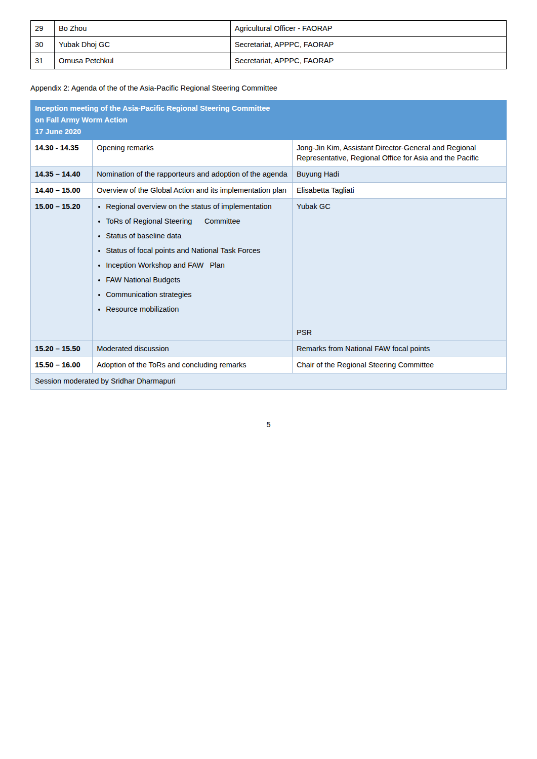| 29 | Bo Zhou | Agricultural Officer - FAORAP |
| 30 | Yubak Dhoj GC | Secretariat, APPPC, FAORAP |
| 31 | Ornusa Petchkul | Secretariat, APPPC, FAORAP |
Appendix 2: Agenda of the of the Asia-Pacific Regional Steering Committee
| Inception meeting of the Asia-Pacific Regional Steering Committee on Fall Army Worm Action 17 June 2020 |
| 14.30 - 14.35 | Opening remarks | Jong-Jin Kim, Assistant Director-General and Regional Representative, Regional Office for Asia and the Pacific |
| 14.35 – 14.40 | Nomination of the rapporteurs and adoption of the agenda | Buyung Hadi |
| 14.40 – 15.00 | Overview of the Global Action and its implementation plan | Elisabetta Tagliati |
| 15.00 – 15.20 | Regional overview on the status of implementation ToRs of Regional Steering Committee Status of baseline data Status of focal points and National Task Forces Inception Workshop and FAW Plan FAW National Budgets Communication strategies Resource mobilization | Yubak GC PSR |
| 15.20 – 15.50 | Moderated discussion | Remarks from National FAW focal points |
| 15.50 – 16.00 | Adoption of the ToRs and concluding remarks | Chair of the Regional Steering Committee |
| Session moderated by Sridhar Dharmapuri |
5